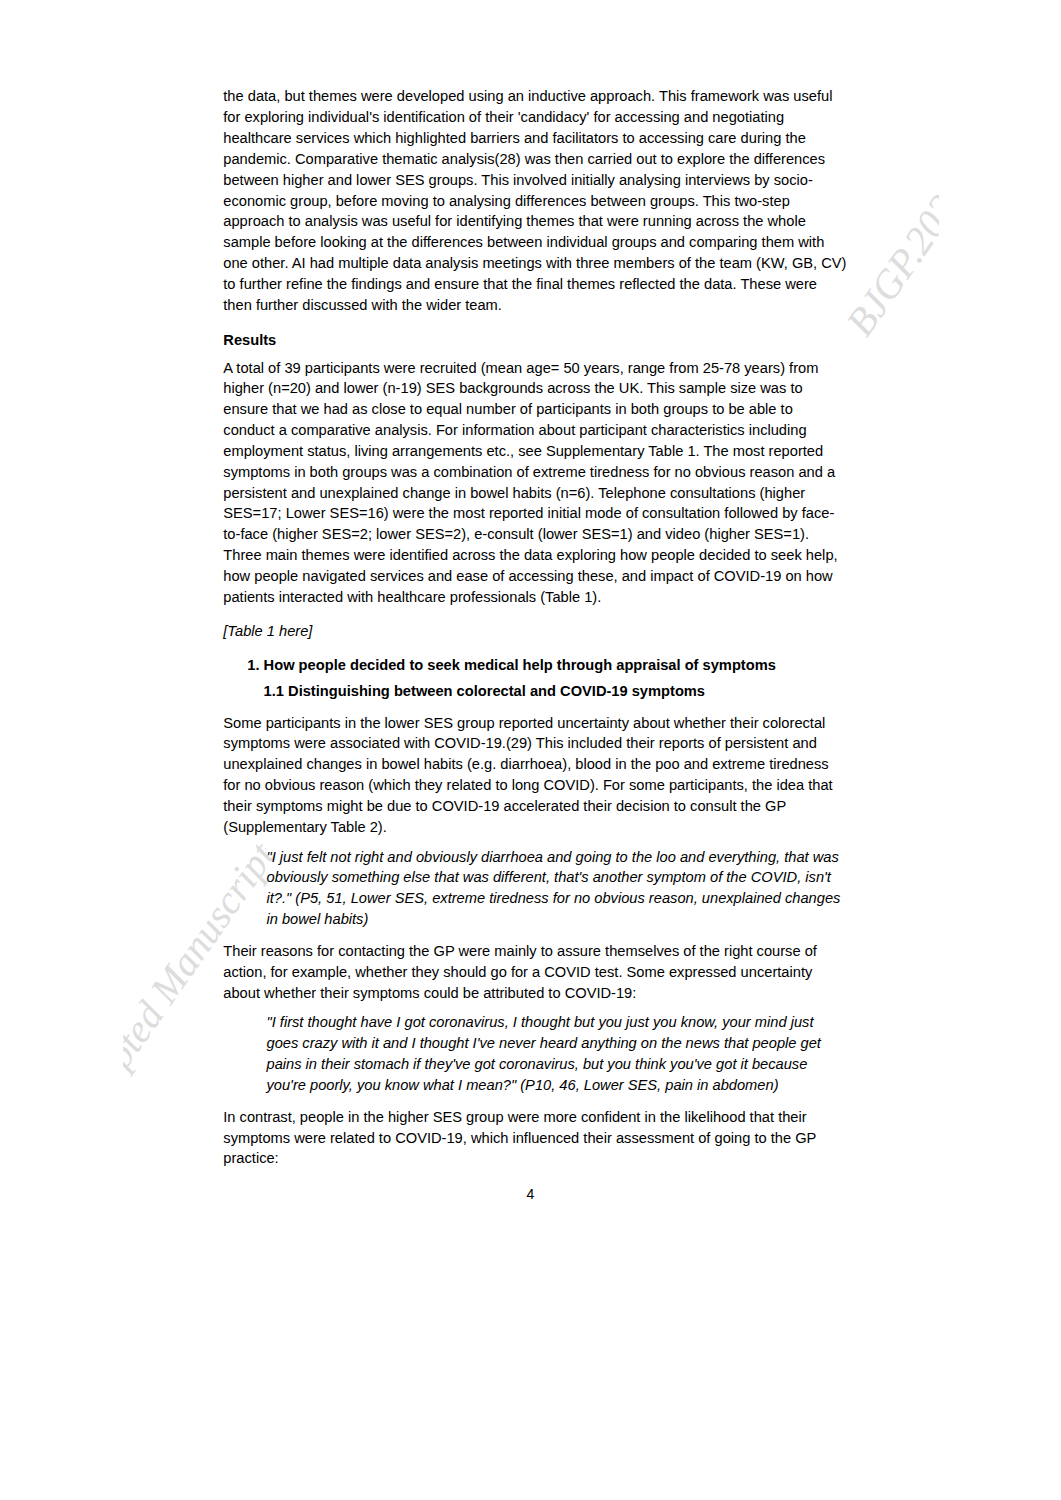BJGP.2021.0644
Accepted Manuscript
the data, but themes were developed using an inductive approach. This framework was useful for exploring individual's identification of their 'candidacy' for accessing and negotiating healthcare services which highlighted barriers and facilitators to accessing care during the pandemic. Comparative thematic analysis(28) was then carried out to explore the differences between higher and lower SES groups. This involved initially analysing interviews by socio-economic group, before moving to analysing differences between groups. This two-step approach to analysis was useful for identifying themes that were running across the whole sample before looking at the differences between individual groups and comparing them with one other. AI had multiple data analysis meetings with three members of the team (KW, GB, CV) to further refine the findings and ensure that the final themes reflected the data. These were then further discussed with the wider team.
Results
A total of 39 participants were recruited (mean age= 50 years, range from 25-78 years) from higher (n=20) and lower (n-19) SES backgrounds across the UK. This sample size was to ensure that we had as close to equal number of participants in both groups to be able to conduct a comparative analysis. For information about participant characteristics including employment status, living arrangements etc., see Supplementary Table 1. The most reported symptoms in both groups was a combination of extreme tiredness for no obvious reason and a persistent and unexplained change in bowel habits (n=6). Telephone consultations (higher SES=17; Lower SES=16) were the most reported initial mode of consultation followed by face-to-face (higher SES=2; lower SES=2), e-consult (lower SES=1) and video (higher SES=1). Three main themes were identified across the data exploring how people decided to seek help, how people navigated services and ease of accessing these, and impact of COVID-19 on how patients interacted with healthcare professionals (Table 1).
[Table 1 here]
How people decided to seek medical help through appraisal of symptoms
1.1 Distinguishing between colorectal and COVID-19 symptoms
Some participants in the lower SES group reported uncertainty about whether their colorectal symptoms were associated with COVID-19.(29) This included their reports of persistent and unexplained changes in bowel habits (e.g. diarrhoea), blood in the poo and extreme tiredness for no obvious reason (which they related to long COVID). For some participants, the idea that their symptoms might be due to COVID-19 accelerated their decision to consult the GP (Supplementary Table 2).
"I just felt not right and obviously diarrhoea and going to the loo and everything, that was obviously something else that was different, that's another symptom of the COVID, isn't it?." (P5, 51, Lower SES, extreme tiredness for no obvious reason, unexplained changes in bowel habits)
Their reasons for contacting the GP were mainly to assure themselves of the right course of action, for example, whether they should go for a COVID test. Some expressed uncertainty about whether their symptoms could be attributed to COVID-19:
"I first thought have I got coronavirus, I thought but you just you know, your mind just goes crazy with it and I thought I've never heard anything on the news that people get pains in their stomach if they've got coronavirus, but you think you've got it because you're poorly, you know what I mean?" (P10, 46, Lower SES, pain in abdomen)
In contrast, people in the higher SES group were more confident in the likelihood that their symptoms were related to COVID-19, which influenced their assessment of going to the GP practice:
4